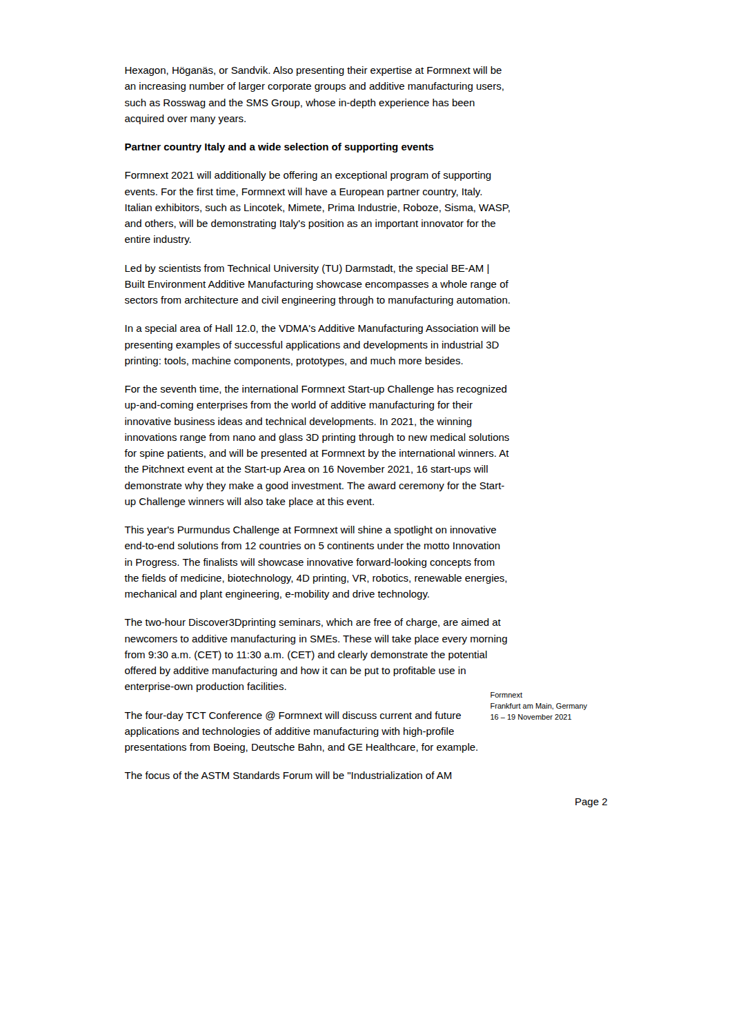Hexagon, Höganäs, or Sandvik. Also presenting their expertise at Formnext will be an increasing number of larger corporate groups and additive manufacturing users, such as Rosswag and the SMS Group, whose in-depth experience has been acquired over many years.
Partner country Italy and a wide selection of supporting events
Formnext 2021 will additionally be offering an exceptional program of supporting events. For the first time, Formnext will have a European partner country, Italy. Italian exhibitors, such as Lincotek, Mimete, Prima Industrie, Roboze, Sisma, WASP, and others, will be demonstrating Italy's position as an important innovator for the entire industry.
Led by scientists from Technical University (TU) Darmstadt, the special BE-AM | Built Environment Additive Manufacturing showcase encompasses a whole range of sectors from architecture and civil engineering through to manufacturing automation.
In a special area of Hall 12.0, the VDMA's Additive Manufacturing Association will be presenting examples of successful applications and developments in industrial 3D printing: tools, machine components, prototypes, and much more besides.
For the seventh time, the international Formnext Start-up Challenge has recognized up-and-coming enterprises from the world of additive manufacturing for their innovative business ideas and technical developments. In 2021, the winning innovations range from nano and glass 3D printing through to new medical solutions for spine patients, and will be presented at Formnext by the international winners. At the Pitchnext event at the Start-up Area on 16 November 2021, 16 start-ups will demonstrate why they make a good investment. The award ceremony for the Start-up Challenge winners will also take place at this event.
This year's Purmundus Challenge at Formnext will shine a spotlight on innovative end-to-end solutions from 12 countries on 5 continents under the motto Innovation in Progress. The finalists will showcase innovative forward-looking concepts from the fields of medicine, biotechnology, 4D printing, VR, robotics, renewable energies, mechanical and plant engineering, e-mobility and drive technology.
The two-hour Discover3Dprinting seminars, which are free of charge, are aimed at newcomers to additive manufacturing in SMEs. These will take place every morning from 9:30 a.m. (CET) to 11:30 a.m. (CET) and clearly demonstrate the potential offered by additive manufacturing and how it can be put to profitable use in enterprise-own production facilities.
The four-day TCT Conference @ Formnext will discuss current and future applications and technologies of additive manufacturing with high-profile presentations from Boeing, Deutsche Bahn, and GE Healthcare, for example.
The focus of the ASTM Standards Forum will be "Industrialization of AM
Formnext
Frankfurt am Main, Germany
16 – 19 November 2021
Page 2